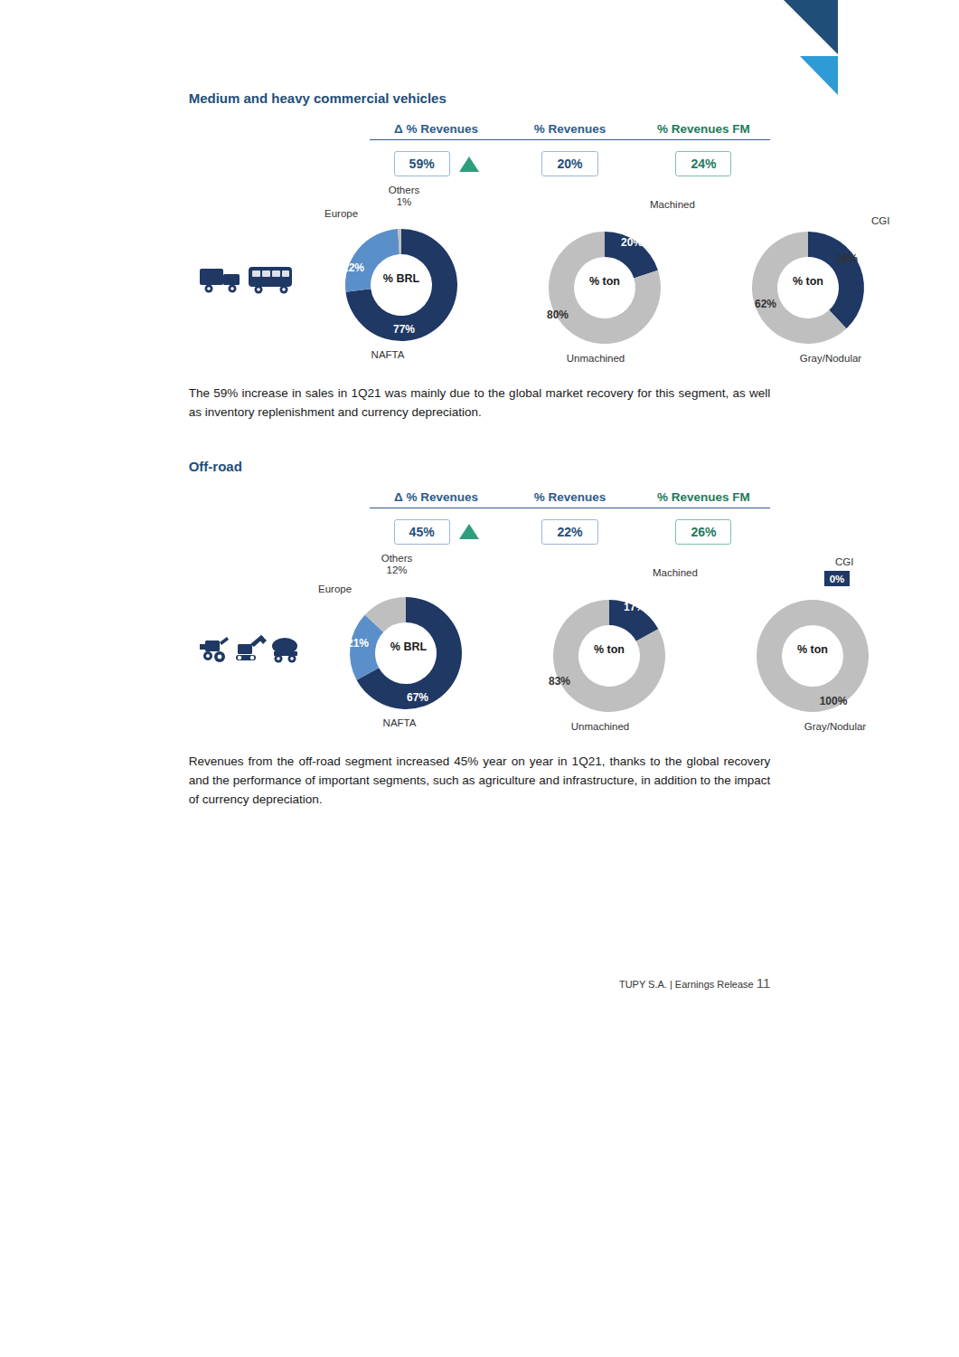Medium and heavy commercial vehicles
Δ % Revenues
59%
% Revenues
20%
% Revenues FM
24%
Others 1% Europe % BRL 22% 77% NAFTA
Machined % ton 20% 80% Unmachined
% ton CGI 38% 62% Gray/Nodular
The 59% increase in sales in 1Q21 was mainly due to the global market recovery for this segment, as well as inventory replenishment and currency depreciation.
Off-road
Δ % Revenues
45%
% Revenues
22%
% Revenues FM
26%
Others 12% Europe % BRL 21% 67% NAFTA
Machined % ton 17% 83% Unmachined
CGI % ton 0% 100% Gray/Nodular
Revenues from the off-road segment increased 45% year on year in 1Q21, thanks to the global recovery and the performance of important segments, such as agriculture and infrastructure, in addition to the impact of currency depreciation.
TUPY S.A. | Earnings Release 11